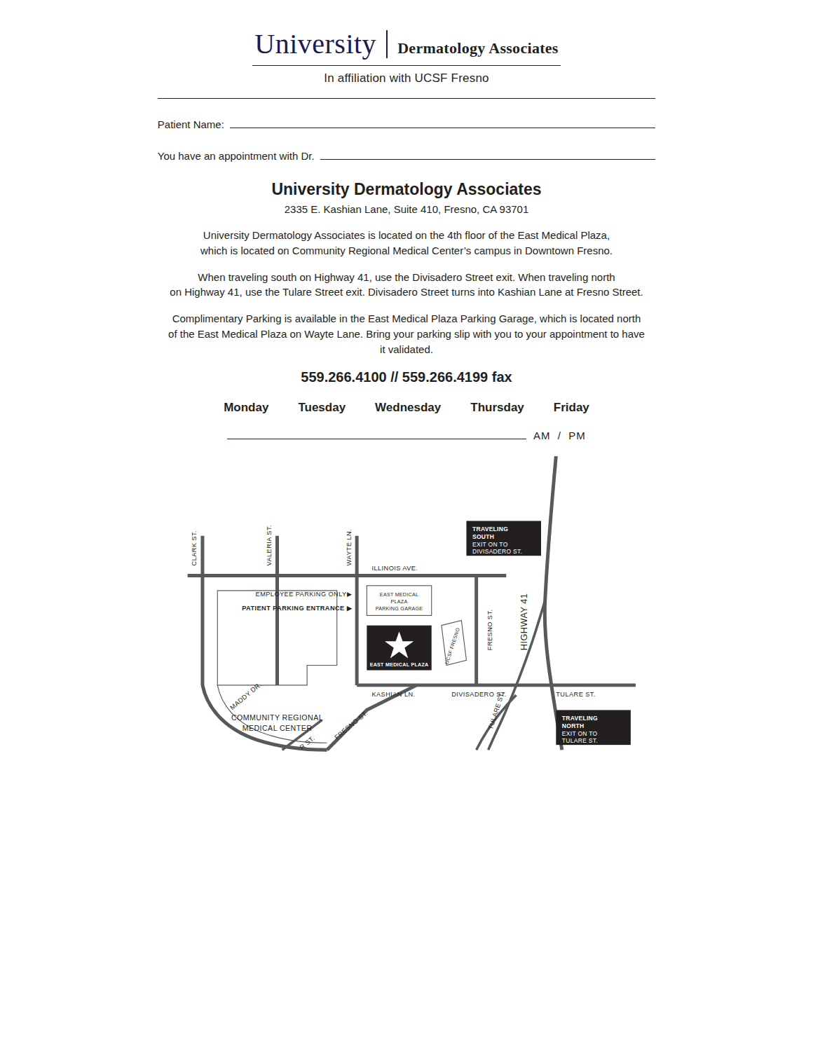University Dermatology Associates
In affiliation with UCSF Fresno
Patient Name:
You have an appointment with Dr.
University Dermatology Associates
2335 E. Kashian Lane, Suite 410, Fresno, CA 93701
University Dermatology Associates is located on the 4th floor of the East Medical Plaza,
which is located on Community Regional Medical Center’s campus in Downtown Fresno.
When traveling south on Highway 41, use the Divisadero Street exit. When traveling north
on Highway 41, use the Tulare Street exit. Divisadero Street turns into Kashian Lane at Fresno Street.
Complimentary Parking is available in the East Medical Plaza Parking Garage, which is located north of the East Medical Plaza on Wayte Lane. Bring your parking slip with you to your appointment to have it validated.
559.266.4100 // 559.266.4199 fax
Monday Tuesday Wednesday Thursday Friday
AM / PM
EAST MEDICAL PLAZA PARKING GARAGE EAST MEDICAL PLAZA UCSF FRESNO CLARK ST. VALERIA ST. WAYTE LN. FRESNO ST. HIGHWAY 41 TULARE ST. MADDY DR. FRESNO ST. R ST. ILLINOIS AVE. KASHIAN LN. DIVISADERO ST. TULARE ST. EMPLOYEE PARKING ONLY▶ PATIENT PARKING ENTRANCE ▶ COMMUNITY REGIONAL MEDICAL CENTER TRAVELING SOUTH EXIT ON TO DIVISADERO ST. TRAVELING NORTH EXIT ON TO TULARE ST.